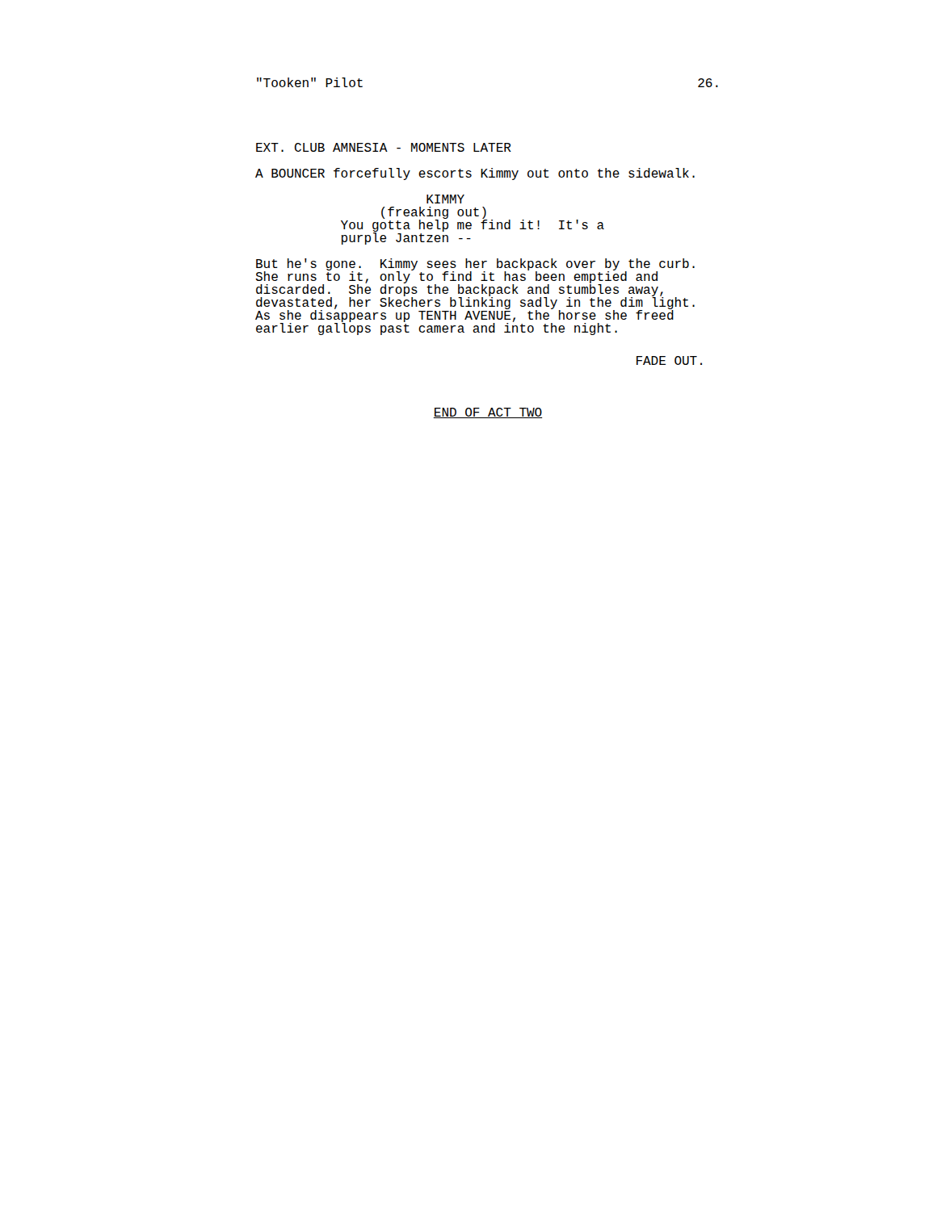"Tooken" Pilot
26.
EXT. CLUB AMNESIA - MOMENTS LATER
A BOUNCER forcefully escorts Kimmy out onto the sidewalk.
KIMMY
(freaking out)
You gotta help me find it! It's a purple Jantzen --
But he's gone. Kimmy sees her backpack over by the curb. She runs to it, only to find it has been emptied and discarded. She drops the backpack and stumbles away, devastated, her Skechers blinking sadly in the dim light. As she disappears up TENTH AVENUE, the horse she freed earlier gallops past camera and into the night.
FADE OUT.
END OF ACT TWO